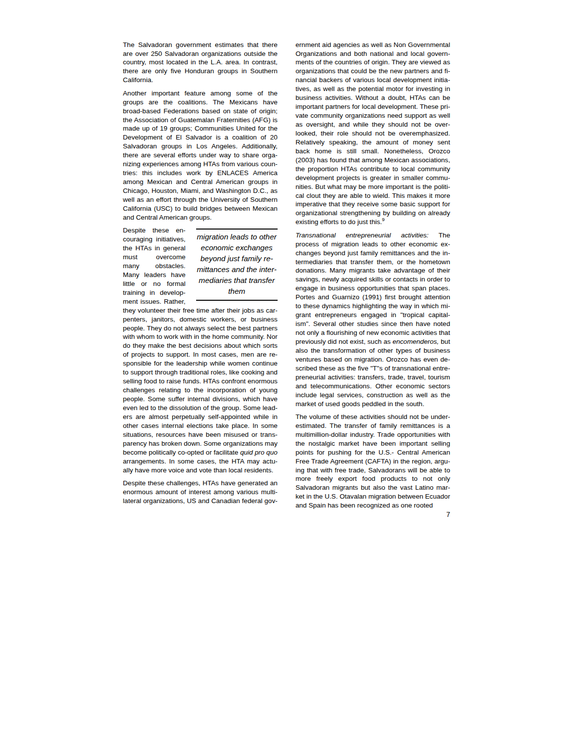The Salvadoran government estimates that there are over 250 Salvadoran organizations outside the country, most located in the L.A. area. In contrast, there are only five Honduran groups in Southern California.
Another important feature among some of the groups are the coalitions. The Mexicans have broad-based Federations based on state of origin; the Association of Guatemalan Fraternities (AFG) is made up of 19 groups; Communities United for the Development of El Salvador is a coalition of 20 Salvadoran groups in Los Angeles. Additionally, there are several efforts under way to share organizing experiences among HTAs from various countries: this includes work by ENLACES America among Mexican and Central American groups in Chicago, Houston, Miami, and Washington D.C., as well as an effort through the University of Southern California (USC) to build bridges between Mexican and Central American groups.
migration leads to other economic exchanges beyond just family remittances and the intermediaries that transfer them
Despite these encouraging initiatives, the HTAs in general must overcome many obstacles. Many leaders have little or no formal training in development issues. Rather, they volunteer their free time after their jobs as carpenters, janitors, domestic workers, or business people. They do not always select the best partners with whom to work with in the home community. Nor do they make the best decisions about which sorts of projects to support. In most cases, men are responsible for the leadership while women continue to support through traditional roles, like cooking and selling food to raise funds. HTAs confront enormous challenges relating to the incorporation of young people. Some suffer internal divisions, which have even led to the dissolution of the group. Some leaders are almost perpetually self-appointed while in other cases internal elections take place. In some situations, resources have been misused or transparency has broken down. Some organizations may become politically co-opted or facilitate quid pro quo arrangements. In some cases, the HTA may actually have more voice and vote than local residents.
Despite these challenges, HTAs have generated an enormous amount of interest among various multilateral organizations, US and Canadian federal government aid agencies as well as Non Governmental Organizations and both national and local governments of the countries of origin. They are viewed as organizations that could be the new partners and financial backers of various local development initiatives, as well as the potential motor for investing in business activities. Without a doubt, HTAs can be important partners for local development. These private community organizations need support as well as oversight, and while they should not be overlooked, their role should not be overemphasized. Relatively speaking, the amount of money sent back home is still small. Nonetheless, Orozco (2003) has found that among Mexican associations, the proportion HTAs contribute to local community development projects is greater in smaller communities. But what may be more important is the political clout they are able to wield. This makes it more imperative that they receive some basic support for organizational strengthening by building on already existing efforts to do just this.9
Transnational entrepreneurial activities: The process of migration leads to other economic exchanges beyond just family remittances and the intermediaries that transfer them, or the hometown donations. Many migrants take advantage of their savings, newly acquired skills or contacts in order to engage in business opportunities that span places. Portes and Guarnizo (1991) first brought attention to these dynamics highlighting the way in which migrant entrepreneurs engaged in "tropical capitalism". Several other studies since then have noted not only a flourishing of new economic activities that previously did not exist, such as encomenderos, but also the transformation of other types of business ventures based on migration. Orozco has even described these as the five "T"s of transnational entrepreneurial activities: transfers, trade, travel, tourism and telecommunications. Other economic sectors include legal services, construction as well as the market of used goods peddled in the south.
The volume of these activities should not be underestimated. The transfer of family remittances is a multimillion-dollar industry. Trade opportunities with the nostalgic market have been important selling points for pushing for the U.S.- Central American Free Trade Agreement (CAFTA) in the region, arguing that with free trade, Salvadorans will be able to more freely export food products to not only Salvadoran migrants but also the vast Latino market in the U.S. Otavalan migration between Ecuador and Spain has been recognized as one rooted
7